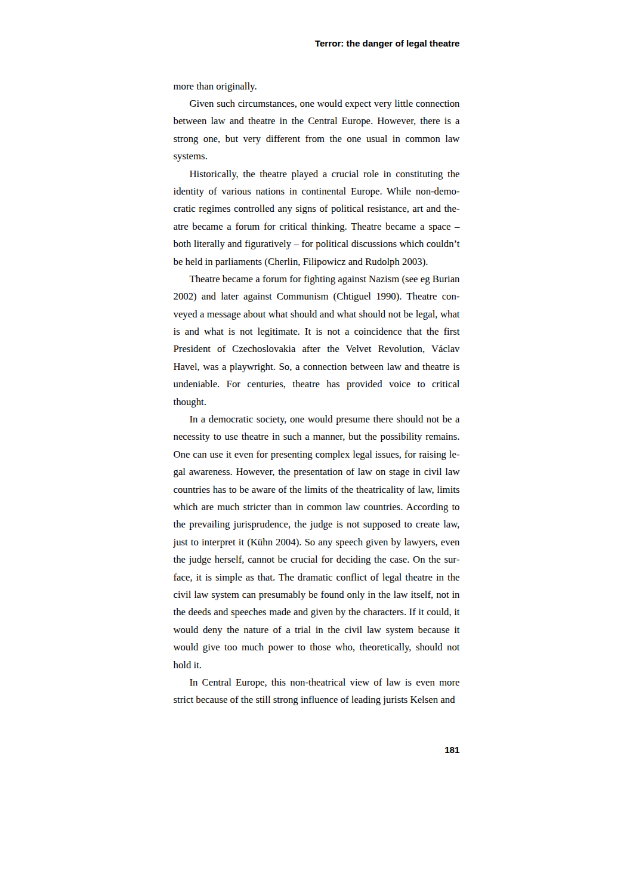Terror: the danger of legal theatre
more than originally.
Given such circumstances, one would expect very little connection between law and theatre in the Central Europe. However, there is a strong one, but very different from the one usual in common law systems.
Historically, the theatre played a crucial role in constituting the identity of various nations in continental Europe. While non-democratic regimes controlled any signs of political resistance, art and theatre became a forum for critical thinking. Theatre became a space – both literally and figuratively – for political discussions which couldn’t be held in parliaments (Cherlin, Filipowicz and Rudolph 2003).
Theatre became a forum for fighting against Nazism (see eg Burian 2002) and later against Communism (Chtiguel 1990). Theatre conveyed a message about what should and what should not be legal, what is and what is not legitimate. It is not a coincidence that the first President of Czechoslovakia after the Velvet Revolution, Václav Havel, was a playwright. So, a connection between law and theatre is undeniable. For centuries, theatre has provided voice to critical thought.
In a democratic society, one would presume there should not be a necessity to use theatre in such a manner, but the possibility remains. One can use it even for presenting complex legal issues, for raising legal awareness. However, the presentation of law on stage in civil law countries has to be aware of the limits of the theatricality of law, limits which are much stricter than in common law countries. According to the prevailing jurisprudence, the judge is not supposed to create law, just to interpret it (Kühn 2004). So any speech given by lawyers, even the judge herself, cannot be crucial for deciding the case. On the surface, it is simple as that. The dramatic conflict of legal theatre in the civil law system can presumably be found only in the law itself, not in the deeds and speeches made and given by the characters. If it could, it would deny the nature of a trial in the civil law system because it would give too much power to those who, theoretically, should not hold it.
In Central Europe, this non-theatrical view of law is even more strict because of the still strong influence of leading jurists Kelsen and
181